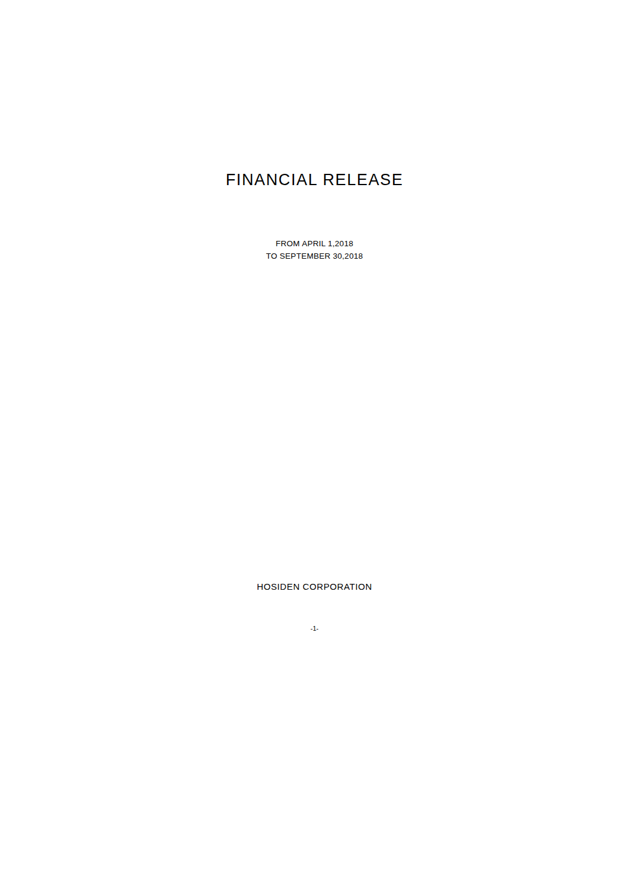FINANCIAL RELEASE
FROM APRIL 1,2018
TO SEPTEMBER 30,2018
HOSIDEN CORPORATION
-1-